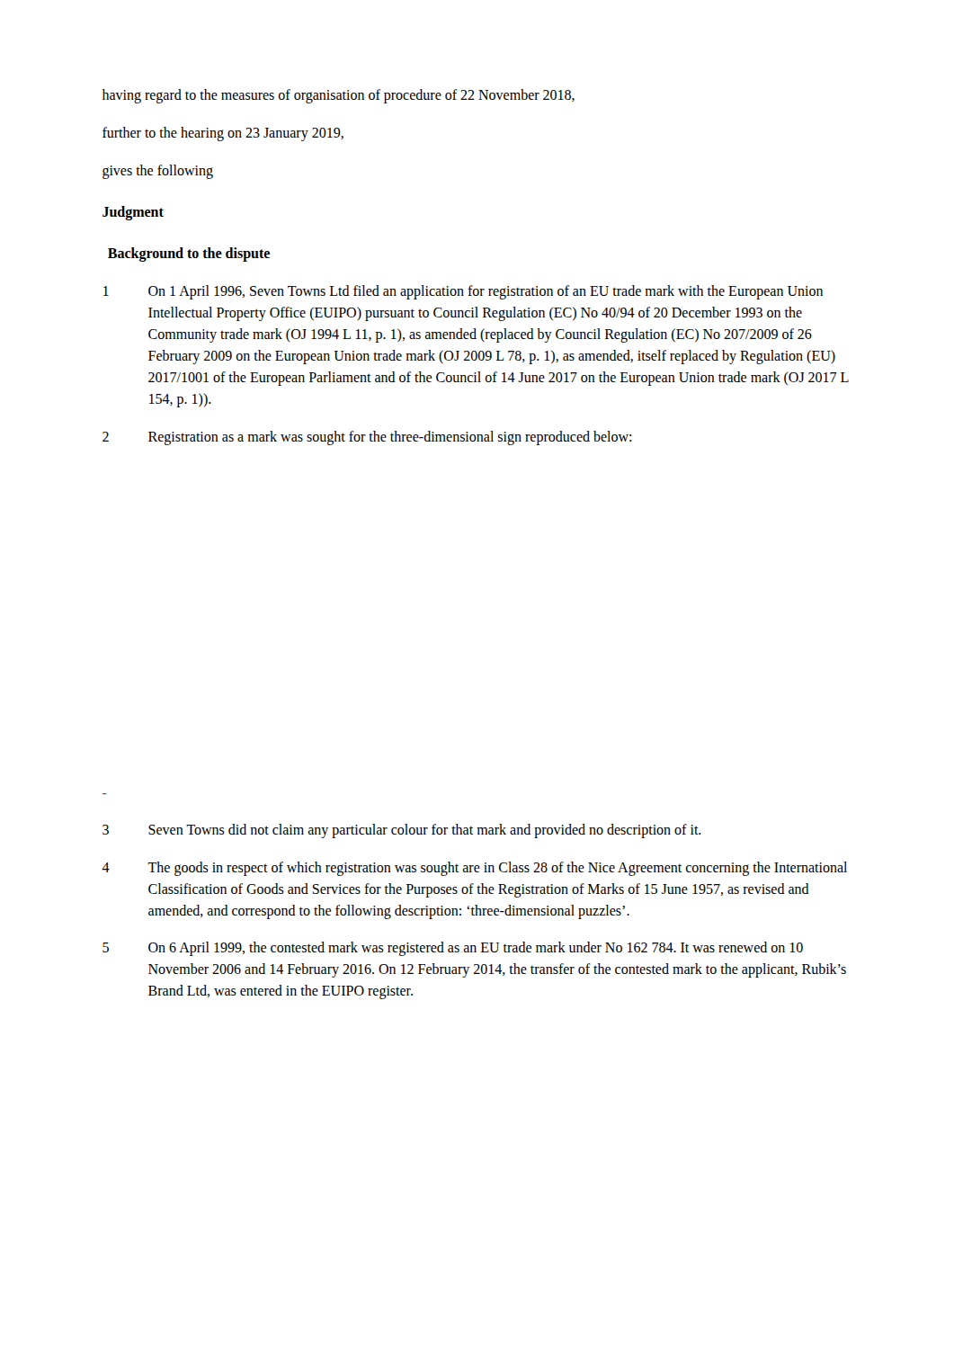having regard to the measures of organisation of procedure of 22 November 2018,
further to the hearing on 23 January 2019,
gives the following
Judgment
Background to the dispute
1
On 1 April 1996, Seven Towns Ltd filed an application for registration of an EU trade mark with the European Union Intellectual Property Office (EUIPO) pursuant to Council Regulation (EC) No 40/94 of 20 December 1993 on the Community trade mark (OJ 1994 L 11, p. 1), as amended (replaced by Council Regulation (EC) No 207/2009 of 26 February 2009 on the European Union trade mark (OJ 2009 L 78, p. 1), as amended, itself replaced by Regulation (EU) 2017/1001 of the European Parliament and of the Council of 14 June 2017 on the European Union trade mark (OJ 2017 L 154, p. 1)).
2
Registration as a mark was sought for the three-dimensional sign reproduced below:
-
3
Seven Towns did not claim any particular colour for that mark and provided no description of it.
4
The goods in respect of which registration was sought are in Class 28 of the Nice Agreement concerning the International Classification of Goods and Services for the Purposes of the Registration of Marks of 15 June 1957, as revised and amended, and correspond to the following description: ‘three-dimensional puzzles’.
5
On 6 April 1999, the contested mark was registered as an EU trade mark under No 162 784. It was renewed on 10 November 2006 and 14 February 2016. On 12 February 2014, the transfer of the contested mark to the applicant, Rubik’s Brand Ltd, was entered in the EUIPO register.